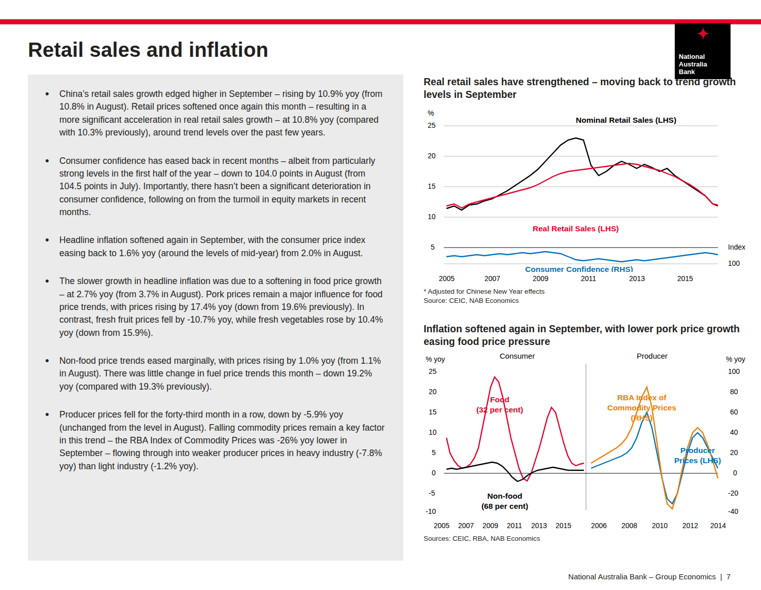✦ National Australia Bank
Retail sales and inflation
China’s retail sales growth edged higher in September – rising by 10.9% yoy (from 10.8% in August). Retail prices softened once again this month – resulting in a more significant acceleration in real retail sales growth – at 10.8% yoy (compared with 10.3% previously), around trend levels over the past few years.
Consumer confidence has eased back in recent months – albeit from particularly strong levels in the first half of the year – down to 104.0 points in August (from 104.5 points in July). Importantly, there hasn’t been a significant deterioration in consumer confidence, following on from the turmoil in equity markets in recent months.
Headline inflation softened again in September, with the consumer price index easing back to 1.6% yoy (around the levels of mid-year) from 2.0% in August.
The slower growth in headline inflation was due to a softening in food price growth – at 2.7% yoy (from 3.7% in August). Pork prices remain a major influence for food price trends, with prices rising by 17.4% yoy (down from 19.6% previously). In contrast, fresh fruit prices fell by -10.7% yoy, while fresh vegetables rose by 10.4% yoy (down from 15.9%).
Non-food price trends eased marginally, with prices rising by 1.0% yoy (from 1.1% in August). There was little change in fuel price trends this month – down 19.2% yoy (compared with 19.3% previously).
Producer prices fell for the forty-third month in a row, down by -5.9% yoy (unchanged from the level in August). Falling commodity prices remain a key factor in this trend – the RBA Index of Commodity Prices was -26% yoy lower in September – flowing through into weaker producer prices in heavy industry (-7.8% yoy) than light industry (-1.2% yoy).
Real retail sales have strengthened – moving back to trend growth levels in September
% 25 20 15 10 5 Index 100 Nominal Retail Sales (LHS) Real Retail Sales (LHS) Consumer Confidence (RHS) 2005 2005 2007 2009 2011 2013 2015
* Adjusted for Chinese New Year effects
Source: CEIC, NAB Economics
Inflation softened again in September, with lower pork price growth easing food price pressure
% yoy 25 20 15 10 5 0 -5 -10 % yoy 100 80 60 40 20 0 -20 -40 Consumer Producer Food (32 per cent) Non-food (68 per cent) RBA Index of Commodity Prices (RHS) Producer Prices (LHS) 2005 2007 2009 2011 2013 2015 2006 2008 2010 2012 2014
Sources: CEIC, RBA, NAB Economics
National Australia Bank – Group Economics | 7